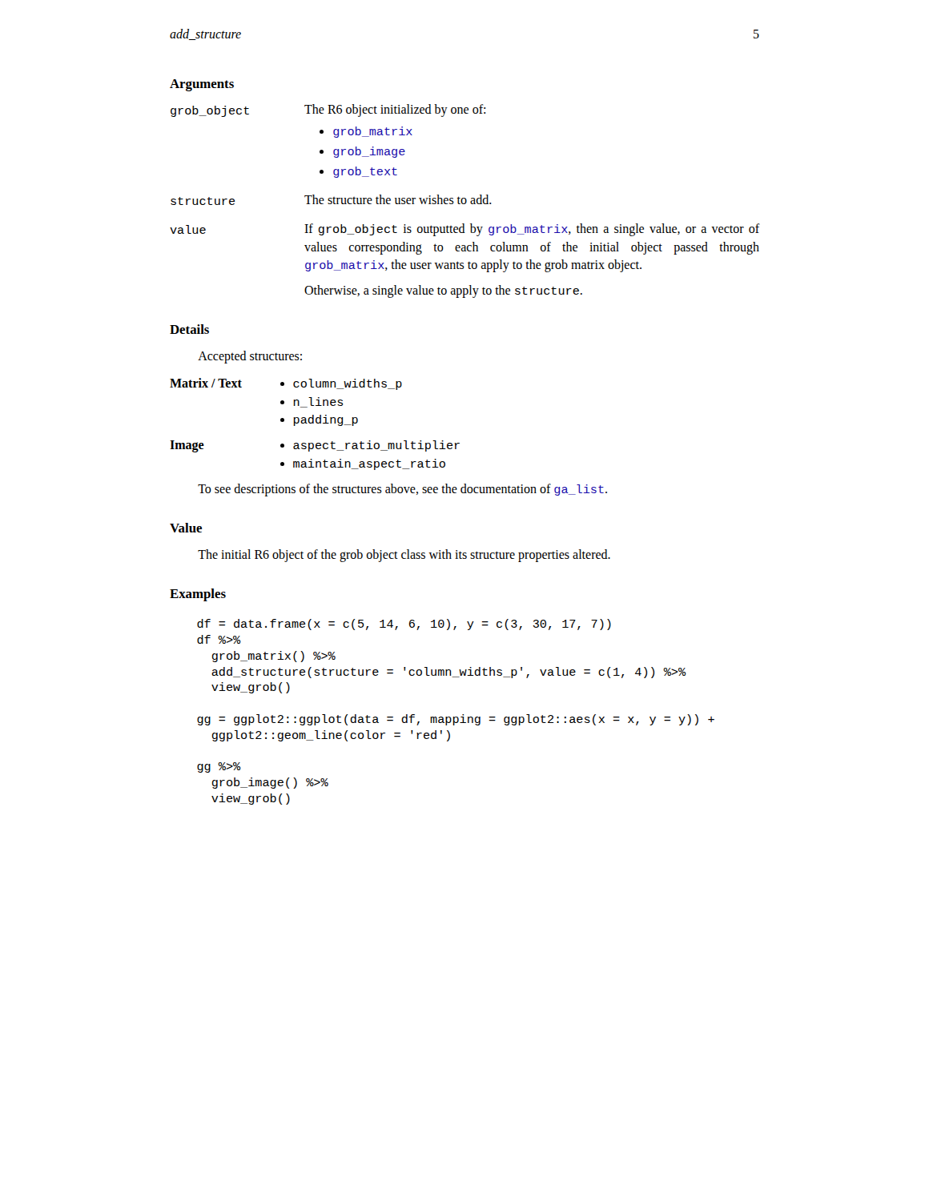add_structure 5
Arguments
grob_object
The R6 object initialized by one of:
grob_matrix
grob_image
grob_text
structure
The structure the user wishes to add.
value
If grob_object is outputted by grob_matrix, then a single value, or a vector of values corresponding to each column of the initial object passed through grob_matrix, the user wants to apply to the grob matrix object.
Otherwise, a single value to apply to the structure.
Details
Accepted structures:
Matrix / Text
column_widths_p
n_lines
padding_p
Image
aspect_ratio_multiplier
maintain_aspect_ratio
To see descriptions of the structures above, see the documentation of ga_list.
Value
The initial R6 object of the grob object class with its structure properties altered.
Examples
df = data.frame(x = c(5, 14, 6, 10), y = c(3, 30, 17, 7))
df %>%
  grob_matrix() %>%
  add_structure(structure = 'column_widths_p', value = c(1, 4)) %>%
  view_grob()

gg = ggplot2::ggplot(data = df, mapping = ggplot2::aes(x = x, y = y)) +
  ggplot2::geom_line(color = 'red')

gg %>%
  grob_image() %>%
  view_grob()